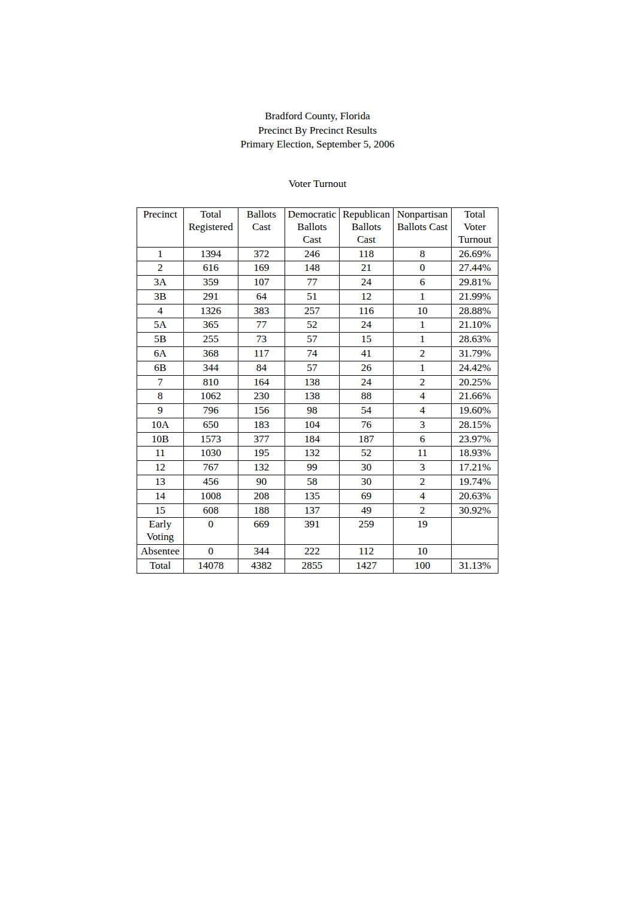Bradford County, Florida
Precinct By Precinct Results
Primary Election, September 5, 2006
Voter Turnout
| Precinct | Total Registered | Ballots Cast | Democratic Ballots Cast | Republican Ballots Cast | Nonpartisan Ballots Cast | Total Voter Turnout |
| --- | --- | --- | --- | --- | --- | --- |
| 1 | 1394 | 372 | 246 | 118 | 8 | 26.69% |
| 2 | 616 | 169 | 148 | 21 | 0 | 27.44% |
| 3A | 359 | 107 | 77 | 24 | 6 | 29.81% |
| 3B | 291 | 64 | 51 | 12 | 1 | 21.99% |
| 4 | 1326 | 383 | 257 | 116 | 10 | 28.88% |
| 5A | 365 | 77 | 52 | 24 | 1 | 21.10% |
| 5B | 255 | 73 | 57 | 15 | 1 | 28.63% |
| 6A | 368 | 117 | 74 | 41 | 2 | 31.79% |
| 6B | 344 | 84 | 57 | 26 | 1 | 24.42% |
| 7 | 810 | 164 | 138 | 24 | 2 | 20.25% |
| 8 | 1062 | 230 | 138 | 88 | 4 | 21.66% |
| 9 | 796 | 156 | 98 | 54 | 4 | 19.60% |
| 10A | 650 | 183 | 104 | 76 | 3 | 28.15% |
| 10B | 1573 | 377 | 184 | 187 | 6 | 23.97% |
| 11 | 1030 | 195 | 132 | 52 | 11 | 18.93% |
| 12 | 767 | 132 | 99 | 30 | 3 | 17.21% |
| 13 | 456 | 90 | 58 | 30 | 2 | 19.74% |
| 14 | 1008 | 208 | 135 | 69 | 4 | 20.63% |
| 15 | 608 | 188 | 137 | 49 | 2 | 30.92% |
| Early Voting | 0 | 669 | 391 | 259 | 19 | |
| Absentee | 0 | 344 | 222 | 112 | 10 | |
| Total | 14078 | 4382 | 2855 | 1427 | 100 | 31.13% |